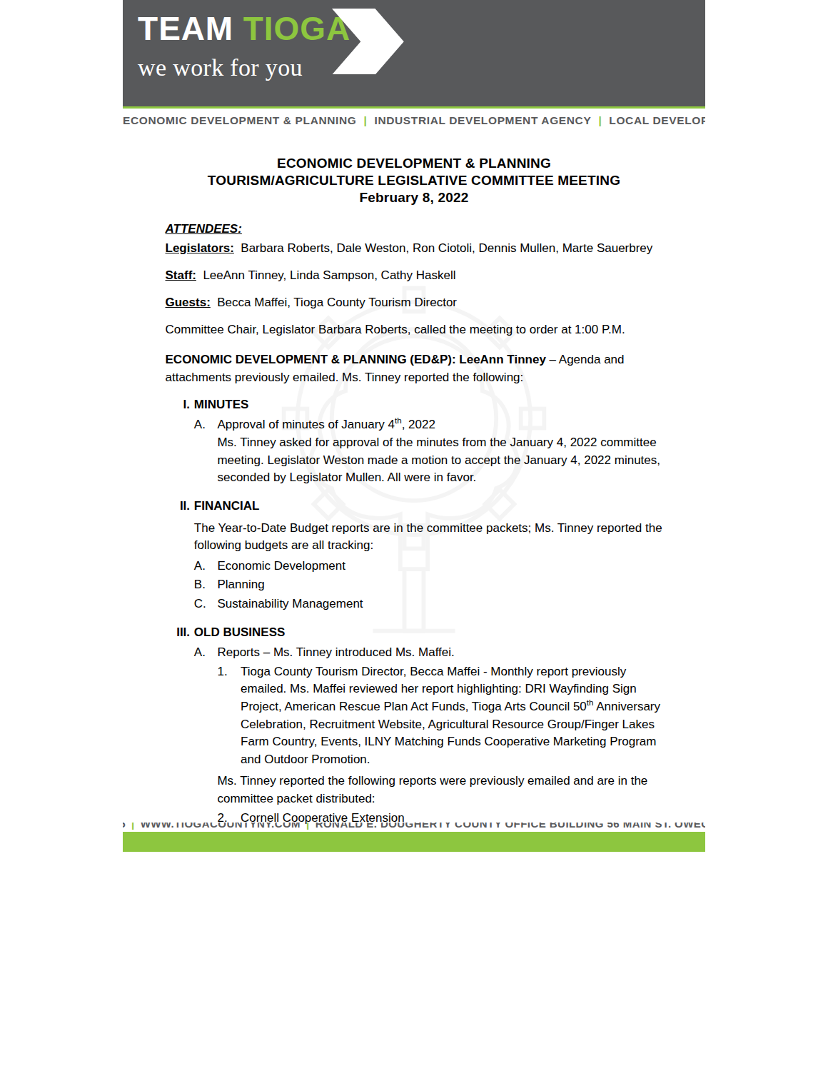TEAM TIOGA
we work for you
ECONOMIC DEVELOPMENT & PLANNING|INDUSTRIAL DEVELOPMENT AGENCY|LOCAL DEVELOPMENT CORPORATION
ECONOMIC DEVELOPMENT & PLANNING TOURISM/AGRICULTURE LEGISLATIVE COMMITTEE MEETING February 8, 2022
ATTENDEES:
Legislators: Barbara Roberts, Dale Weston, Ron Ciotoli, Dennis Mullen, Marte Sauerbrey
Staff: LeeAnn Tinney, Linda Sampson, Cathy Haskell
Guests: Becca Maffei, Tioga County Tourism Director
Committee Chair, Legislator Barbara Roberts, called the meeting to order at 1:00 P.M.
ECONOMIC DEVELOPMENT & PLANNING (ED&P): LeeAnn Tinney – Agenda and attachments previously emailed. Ms. Tinney reported the following:
I. MINUTES
A. Approval of minutes of January 4th, 2022
Ms. Tinney asked for approval of the minutes from the January 4, 2022 committee meeting. Legislator Weston made a motion to accept the January 4, 2022 minutes, seconded by Legislator Mullen. All were in favor.
II. FINANCIAL
The Year-to-Date Budget reports are in the committee packets; Ms. Tinney reported the following budgets are all tracking:
A. Economic Development
B. Planning
C. Sustainability Management
III. OLD BUSINESS
A. Reports – Ms. Tinney introduced Ms. Maffei.
1. Tioga County Tourism Director, Becca Maffei - Monthly report previously emailed. Ms. Maffei reviewed her report highlighting: DRI Wayfinding Sign Project, American Rescue Plan Act Funds, Tioga Arts Council 50th Anniversary Celebration, Recruitment Website, Agricultural Resource Group/Finger Lakes Farm Country, Events, ILNY Matching Funds Cooperative Marketing Program and Outdoor Promotion.
Ms. Tinney reported the following reports were previously emailed and are in the committee packet distributed:
2. Cornell Cooperative Extension
607.687.8255|WWW.TIOGACOUNTYNY.COM|RONALD E. DOUGHERTY COUNTY OFFICE BUILDING 56 MAIN ST. OWEGO NY 13827